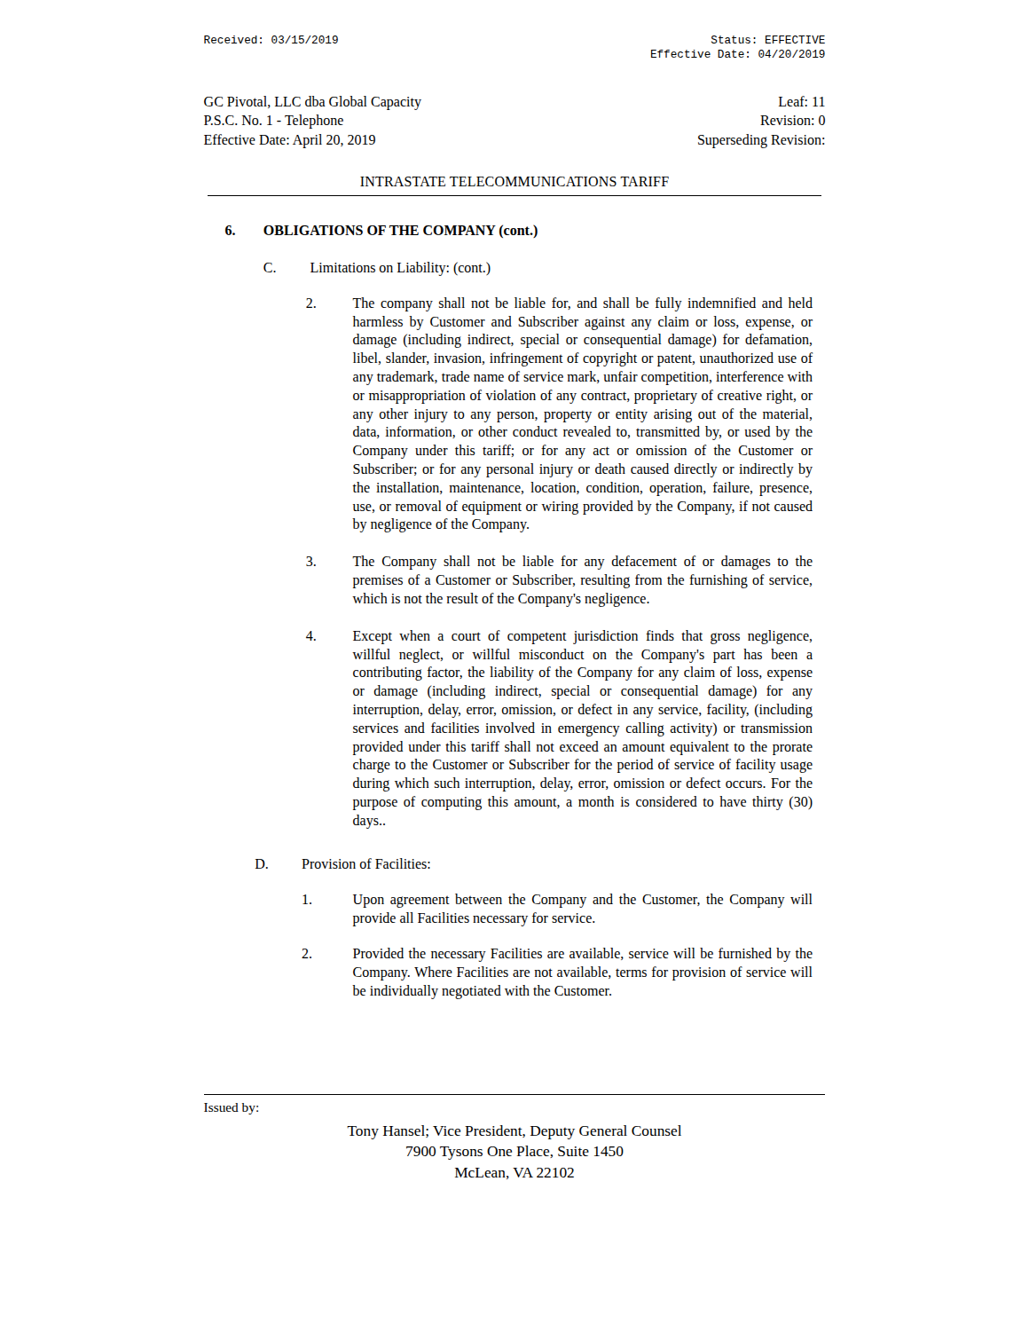Received: 03/15/2019
Status: EFFECTIVE
Effective Date: 04/20/2019
GC Pivotal, LLC dba Global Capacity
P.S.C. No. 1 - Telephone
Effective Date: April 20, 2019
Leaf: 11
Revision: 0
Superseding Revision:
INTRASTATE TELECOMMUNICATIONS TARIFF
6. OBLIGATIONS OF THE COMPANY (cont.)
C. Limitations on Liability: (cont.)
2.
The company shall not be liable for, and shall be fully indemnified and held harmless by Customer and Subscriber against any claim or loss, expense, or damage (including indirect, special or consequential damage) for defamation, libel, slander, invasion, infringement of copyright or patent, unauthorized use of any trademark, trade name of service mark, unfair competition, interference with or misappropriation of violation of any contract, proprietary of creative right, or any other injury to any person, property or entity arising out of the material, data, information, or other conduct revealed to, transmitted by, or used by the Company under this tariff; or for any act or omission of the Customer or Subscriber; or for any personal injury or death caused directly or indirectly by the installation, maintenance, location, condition, operation, failure, presence, use, or removal of equipment or wiring provided by the Company, if not caused by negligence of the Company.
3.
The Company shall not be liable for any defacement of or damages to the premises of a Customer or Subscriber, resulting from the furnishing of service, which is not the result of the Company's negligence.
4.
Except when a court of competent jurisdiction finds that gross negligence, willful neglect, or willful misconduct on the Company's part has been a contributing factor, the liability of the Company for any claim of loss, expense or damage (including indirect, special or consequential damage) for any interruption, delay, error, omission, or defect in any service, facility, (including services and facilities involved in emergency calling activity) or transmission provided under this tariff shall not exceed an amount equivalent to the prorate charge to the Customer or Subscriber for the period of service of facility usage during which such interruption, delay, error, omission or defect occurs. For the purpose of computing this amount, a month is considered to have thirty (30) days..
D. Provision of Facilities:
1.
Upon agreement between the Company and the Customer, the Company will provide all Facilities necessary for service.
2.
Provided the necessary Facilities are available, service will be furnished by the Company. Where Facilities are not available, terms for provision of service will be individually negotiated with the Customer.
Issued by:
Tony Hansel; Vice President, Deputy General Counsel
7900 Tysons One Place, Suite 1450
McLean, VA 22102